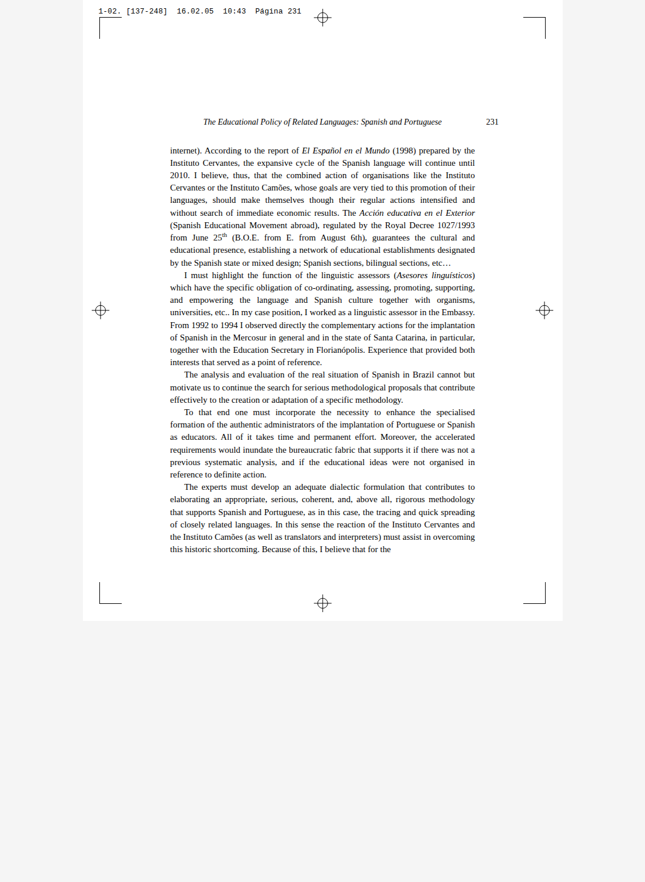1-02. [137-248] 16.02.05 10:43 Página 231
The Educational Policy of Related Languages: Spanish and Portuguese231
internet). According to the report of El Español en el Mundo (1998) prepared by the Instituto Cervantes, the expansive cycle of the Spanish language will continue until 2010. I believe, thus, that the combined action of organisations like the Instituto Cervantes or the Instituto Camões, whose goals are very tied to this promotion of their languages, should make themselves though their regular actions intensified and without search of immediate economic results. The Acción educativa en el Exterior (Spanish Educational Movement abroad), regulated by the Royal Decree 1027/1993 from June 25th (B.O.E. from E. from August 6th), guarantees the cultural and educational presence, establishing a network of educational establishments designated by the Spanish state or mixed design; Spanish sections, bilingual sections, etc…
I must highlight the function of the linguistic assessors (Asesores linguísticos) which have the specific obligation of co-ordinating, assessing, promoting, supporting, and empowering the language and Spanish culture together with organisms, universities, etc.. In my case position, I worked as a linguistic assessor in the Embassy. From 1992 to 1994 I observed directly the complementary actions for the implantation of Spanish in the Mercosur in general and in the state of Santa Catarina, in particular, together with the Education Secretary in Florianópolis. Experience that provided both interests that served as a point of reference.
The analysis and evaluation of the real situation of Spanish in Brazil cannot but motivate us to continue the search for serious methodological proposals that contribute effectively to the creation or adaptation of a specific methodology.
To that end one must incorporate the necessity to enhance the specialised formation of the authentic administrators of the implantation of Portuguese or Spanish as educators. All of it takes time and permanent effort. Moreover, the accelerated requirements would inundate the bureaucratic fabric that supports it if there was not a previous systematic analysis, and if the educational ideas were not organised in reference to definite action.
The experts must develop an adequate dialectic formulation that contributes to elaborating an appropriate, serious, coherent, and, above all, rigorous methodology that supports Spanish and Portuguese, as in this case, the tracing and quick spreading of closely related languages. In this sense the reaction of the Instituto Cervantes and the Instituto Camões (as well as translators and interpreters) must assist in overcoming this historic shortcoming. Because of this, I believe that for the